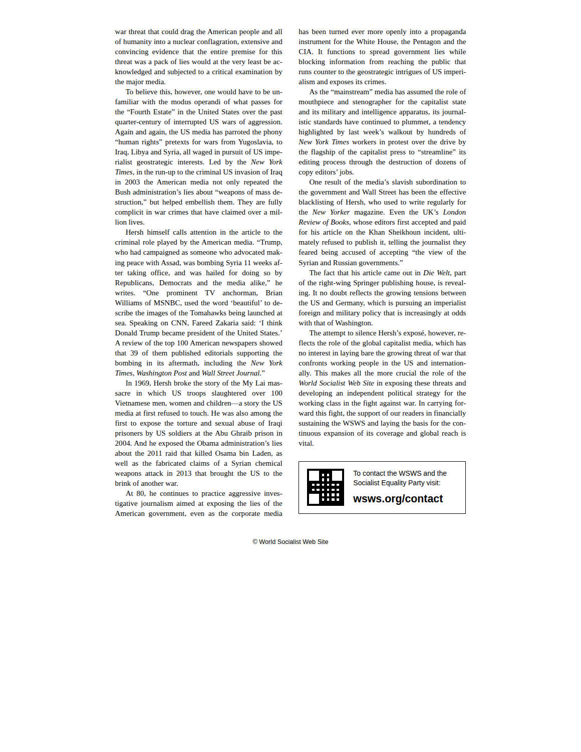war threat that could drag the American people and all of humanity into a nuclear conflagration, extensive and convincing evidence that the entire premise for this threat was a pack of lies would at the very least be acknowledged and subjected to a critical examination by the major media.
To believe this, however, one would have to be unfamiliar with the modus operandi of what passes for the “Fourth Estate” in the United States over the past quarter-century of interrupted US wars of aggression. Again and again, the US media has parroted the phony “human rights” pretexts for wars from Yugoslavia, to Iraq, Libya and Syria, all waged in pursuit of US imperialist geostrategic interests. Led by the New York Times, in the run-up to the criminal US invasion of Iraq in 2003 the American media not only repeated the Bush administration’s lies about “weapons of mass destruction,” but helped embellish them. They are fully complicit in war crimes that have claimed over a million lives.
Hersh himself calls attention in the article to the criminal role played by the American media. “Trump, who had campaigned as someone who advocated making peace with Assad, was bombing Syria 11 weeks after taking office, and was hailed for doing so by Republicans, Democrats and the media alike,” he writes. “One prominent TV anchorman, Brian Williams of MSNBC, used the word ‘beautiful’ to describe the images of the Tomahawks being launched at sea. Speaking on CNN, Fareed Zakaria said: ‘I think Donald Trump became president of the United States.’ A review of the top 100 American newspapers showed that 39 of them published editorials supporting the bombing in its aftermath, including the New York Times, Washington Post and Wall Street Journal.”
In 1969, Hersh broke the story of the My Lai massacre in which US troops slaughtered over 100 Vietnamese men, women and children—a story the US media at first refused to touch. He was also among the first to expose the torture and sexual abuse of Iraqi prisoners by US soldiers at the Abu Ghraib prison in 2004. And he exposed the Obama administration’s lies about the 2011 raid that killed Osama bin Laden, as well as the fabricated claims of a Syrian chemical weapons attack in 2013 that brought the US to the brink of another war.
At 80, he continues to practice aggressive investigative journalism aimed at exposing the lies of the American government, even as the corporate media has been turned ever more openly into a propaganda instrument for the White House, the Pentagon and the CIA. It functions to spread government lies while blocking information from reaching the public that runs counter to the geostrategic intrigues of US imperialism and exposes its crimes.
As the “mainstream” media has assumed the role of mouthpiece and stenographer for the capitalist state and its military and intelligence apparatus, its journalistic standards have continued to plummet, a tendency highlighted by last week’s walkout by hundreds of New York Times workers in protest over the drive by the flagship of the capitalist press to “streamline” its editing process through the destruction of dozens of copy editors’ jobs.
One result of the media’s slavish subordination to the government and Wall Street has been the effective blacklisting of Hersh, who used to write regularly for the New Yorker magazine. Even the UK’s London Review of Books, whose editors first accepted and paid for his article on the Khan Sheikhoun incident, ultimately refused to publish it, telling the journalist they feared being accused of accepting “the view of the Syrian and Russian governments.”
The fact that his article came out in Die Welt, part of the right-wing Springer publishing house, is revealing. It no doubt reflects the growing tensions between the US and Germany, which is pursuing an imperialist foreign and military policy that is increasingly at odds with that of Washington.
The attempt to silence Hersh’s exposé, however, reflects the role of the global capitalist media, which has no interest in laying bare the growing threat of war that confronts working people in the US and internationally. This makes all the more crucial the role of the World Socialist Web Site in exposing these threats and developing an independent political strategy for the working class in the fight against war. In carrying forward this fight, the support of our readers in financially sustaining the WSWS and laying the basis for the continuous expansion of its coverage and global reach is vital.
To contact the WSWS and the
Socialist Equality Party visit: wsws.org/contact
© World Socialist Web Site